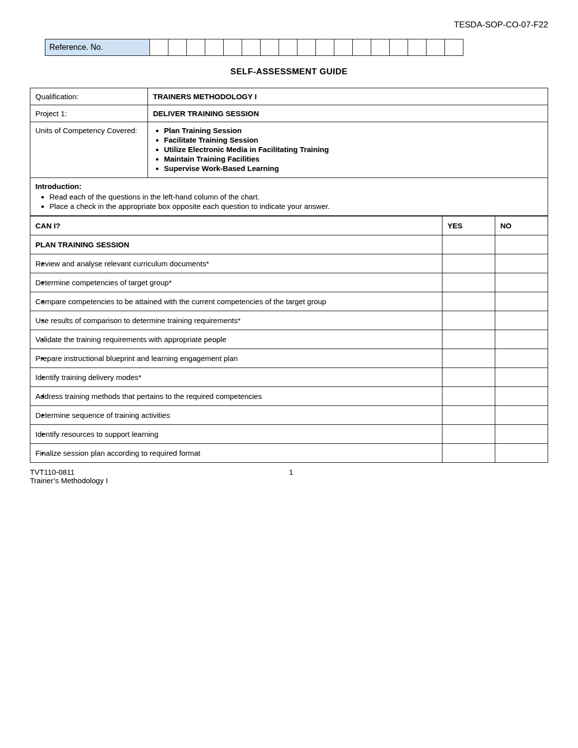TESDA-SOP-CO-07-F22
| Reference. No. | | | | | | | | | | | | | | | | | |
SELF-ASSESSMENT GUIDE
| Qualification: | TRAINERS METHODOLOGY I |
| Project 1: | DELIVER TRAINING SESSION |
| Units of Competency Covered: | Plan Training Session Facilitate Training Session Utilize Electronic Media in Facilitating Training Maintain Training Facilities Supervise Work-Based Learning |
| Introduction: Read each of the questions in the left-hand column of the chart. Place a check in the appropriate box opposite each question to indicate your answer. |
| CAN I? | YES | NO |
| --- | --- | --- |
| PLAN TRAINING SESSION | | |
| Review and analyse relevant curriculum documents* | | |
| Determine competencies of target group* | | |
| Compare competencies to be attained with the current competencies of the target group | | |
| Use results of comparison to determine training requirements* | | |
| Validate the training requirements with appropriate people | | |
| Prepare instructional blueprint and learning engagement plan | | |
| Identify training delivery modes* | | |
| Address training methods that pertains to the required competencies | | |
| Determine sequence of training activities | | |
| Identify resources to support learning | | |
| Finalize session plan according to required format | | |
TVT110-0811
Trainer’s Methodology I 1